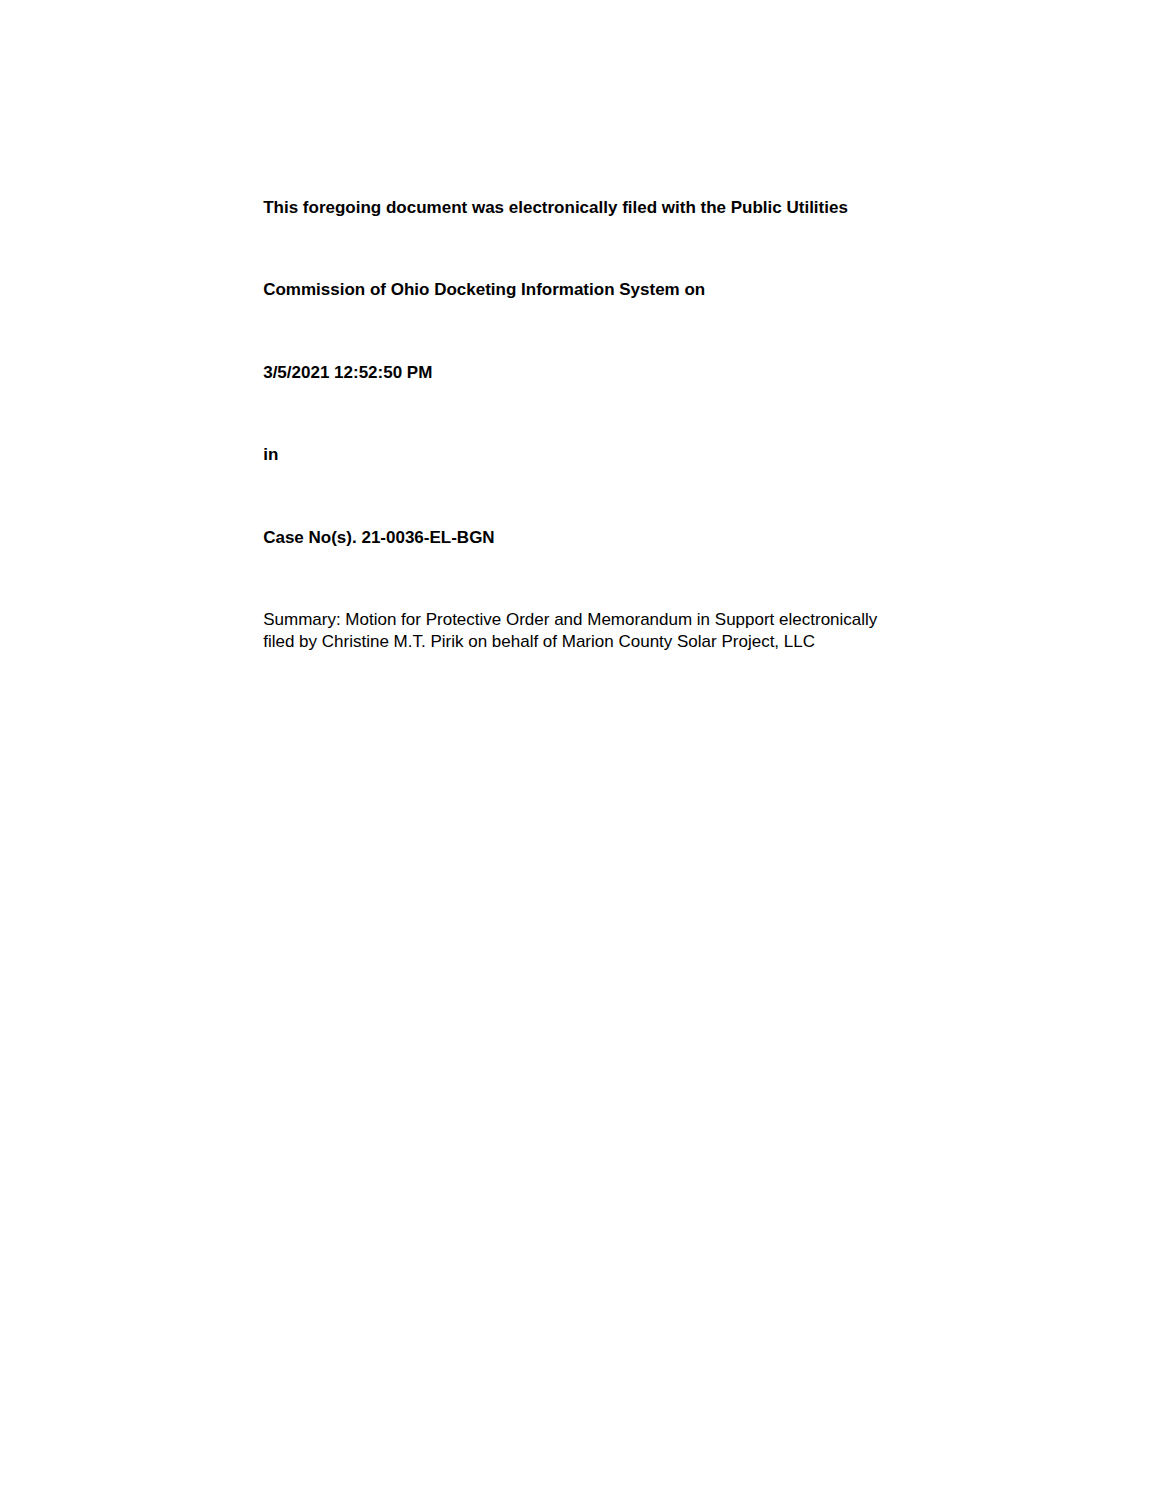This foregoing document was electronically filed with the Public Utilities
Commission of Ohio Docketing Information System on
3/5/2021 12:52:50 PM
in
Case No(s). 21-0036-EL-BGN
Summary: Motion for Protective Order and Memorandum in Support electronically filed by Christine M.T. Pirik on behalf of Marion County Solar Project, LLC